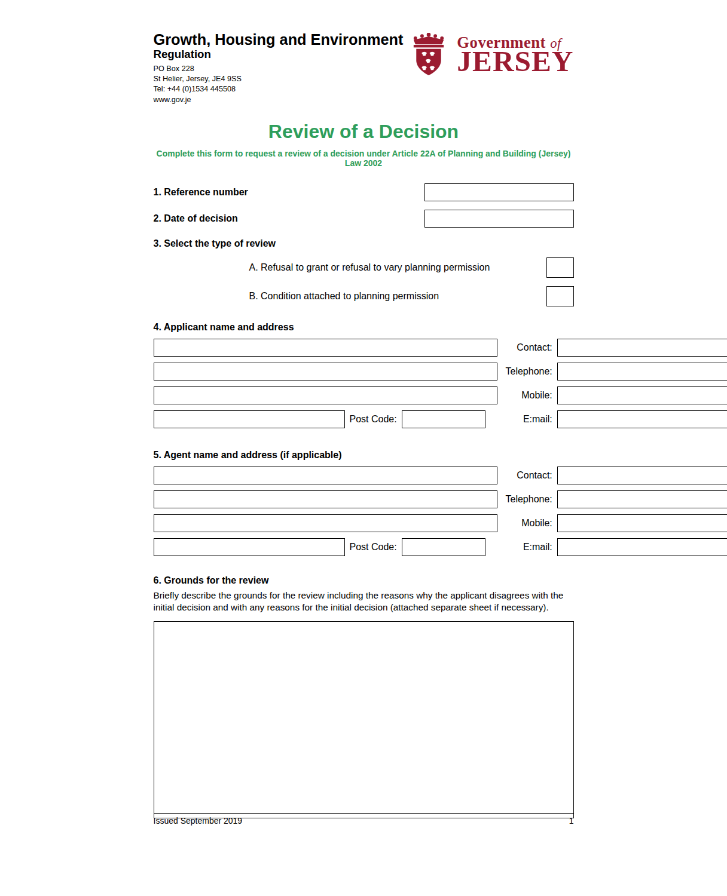Growth, Housing and Environment
Regulation
PO Box 228
St Helier, Jersey, JE4 9SS
Tel: +44 (0)1534 445508
www.gov.je
Government of JERSEY
Review of a Decision
Complete this form to request a review of a decision under Article 22A of Planning and Building (Jersey) Law 2002
1. Reference number
2. Date of decision
3. Select the type of review
A. Refusal to grant or refusal to vary planning permission
B. Condition attached to planning permission
4. Applicant name and address
Post Code:
Contact:
Telephone:
Mobile:
E:mail:
5. Agent name and address (if applicable)
Post Code:
Contact:
Telephone:
Mobile:
E:mail:
6. Grounds for the review
Briefly describe the grounds for the review including the reasons why the applicant disagrees with the initial decision and with any reasons for the initial decision (attached separate sheet if necessary).
Issued September 2019 1